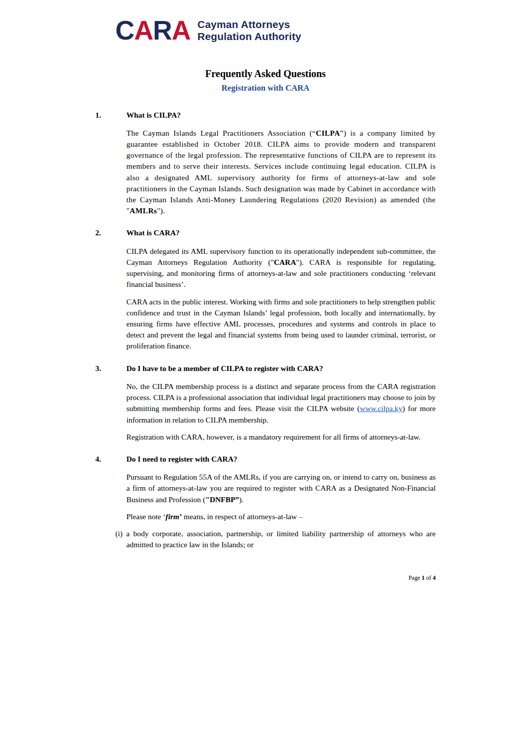CARA
Cayman Attorneys
Regulation Authority
Frequently Asked Questions
Registration with CARA
What is CILPA?
The Cayman Islands Legal Practitioners Association (“CILPA”) is a company limited by guarantee established in October 2018. CILPA aims to provide modern and transparent governance of the legal profession. The representative functions of CILPA are to represent its members and to serve their interests. Services include continuing legal education. CILPA is also a designated AML supervisory authority for firms of attorneys-at-law and sole practitioners in the Cayman Islands. Such designation was made by Cabinet in accordance with the Cayman Islands Anti-Money Laundering Regulations (2020 Revision) as amended (the "AMLRs").
What is CARA?
CILPA delegated its AML supervisory function to its operationally independent sub-committee, the Cayman Attorneys Regulation Authority ("CARA"). CARA is responsible for regulating, supervising, and monitoring firms of attorneys-at-law and sole practitioners conducting ‘relevant financial business’.
CARA acts in the public interest. Working with firms and sole practitioners to help strengthen public confidence and trust in the Cayman Islands’ legal profession, both locally and internationally, by ensuring firms have effective AML processes, procedures and systems and controls in place to detect and prevent the legal and financial systems from being used to launder criminal, terrorist, or proliferation finance.
Do I have to be a member of CILPA to register with CARA?
No, the CILPA membership process is a distinct and separate process from the CARA registration process. CILPA is a professional association that individual legal practitioners may choose to join by submitting membership forms and fees. Please visit the CILPA website (www.cilpa.ky) for more information in relation to CILPA membership.
Registration with CARA, however, is a mandatory requirement for all firms of attorneys-at-law.
Do I need to register with CARA?
Pursuant to Regulation 55A of the AMLRs, if you are carrying on, or intend to carry on, business as a firm of attorneys-at-law you are required to register with CARA as a Designated Non-Financial Business and Profession ("DNFBP”).
Please note ‘firm’ means, in respect of attorneys-at-law –
(i) a body corporate, association, partnership, or limited liability partnership of attorneys who are admitted to practice law in the Islands; or
Page 1 of 4